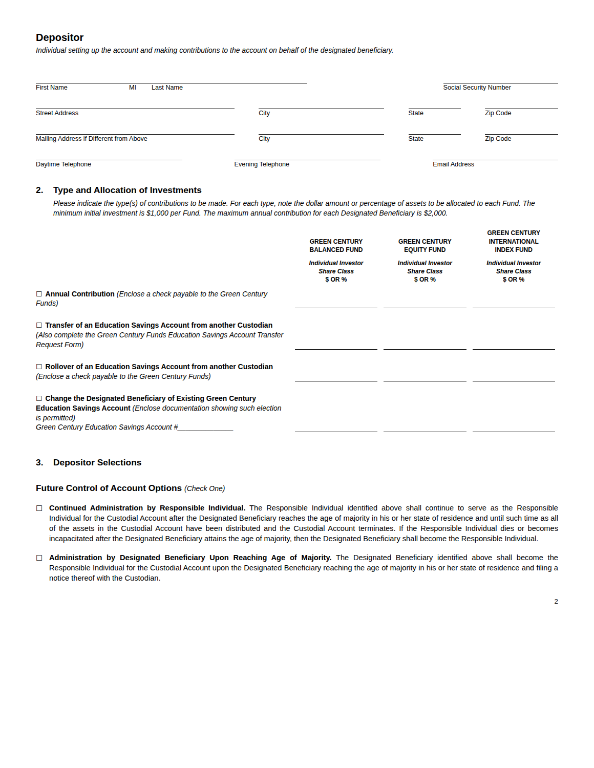Depositor
Individual setting up the account and making contributions to the account on behalf of the designated beneficiary.
| First Name MI Last Name | | | | Social Security Number |
| Street Address | | City | | State | | Zip Code |
| Mailing Address if Different from Above | | City | | State | | Zip Code |
| Daytime Telephone | | Evening Telephone | | Email Address |
2. Type and Allocation of Investments
Please indicate the type(s) of contributions to be made. For each type, note the dollar amount or percentage of assets to be allocated to each Fund. The minimum initial investment is $1,000 per Fund. The maximum annual contribution for each Designated Beneficiary is $2,000.
| | GREEN CENTURY BALANCED FUND Individual Investor Share Class $ OR % | GREEN CENTURY EQUITY FUND Individual Investor Share Class $ OR % | GREEN CENTURY INTERNATIONAL INDEX FUND Individual Investor Share Class $ OR % |
| --- | --- | --- | --- |
| ☐ Annual Contribution (Enclose a check payable to the Green Century Funds) | | | |
| ☐ Transfer of an Education Savings Account from another Custodian (Also complete the Green Century Funds Education Savings Account Transfer Request Form) | | | |
| ☐ Rollover of an Education Savings Account from another Custodian (Enclose a check payable to the Green Century Funds) | | | |
| ☐ Change the Designated Beneficiary of Existing Green Century Education Savings Account (Enclose documentation showing such election is permitted) Green Century Education Savings Account #______________ | | | |
3. Depositor Selections
Future Control of Account Options (Check One)
☐
Continued Administration by Responsible Individual. The Responsible Individual identified above shall continue to serve as the Responsible Individual for the Custodial Account after the Designated Beneficiary reaches the age of majority in his or her state of residence and until such time as all of the assets in the Custodial Account have been distributed and the Custodial Account terminates. If the Responsible Individual dies or becomes incapacitated after the Designated Beneficiary attains the age of majority, then the Designated Beneficiary shall become the Responsible Individual.
☐
Administration by Designated Beneficiary Upon Reaching Age of Majority. The Designated Beneficiary identified above shall become the Responsible Individual for the Custodial Account upon the Designated Beneficiary reaching the age of majority in his or her state of residence and filing a notice thereof with the Custodian.
2